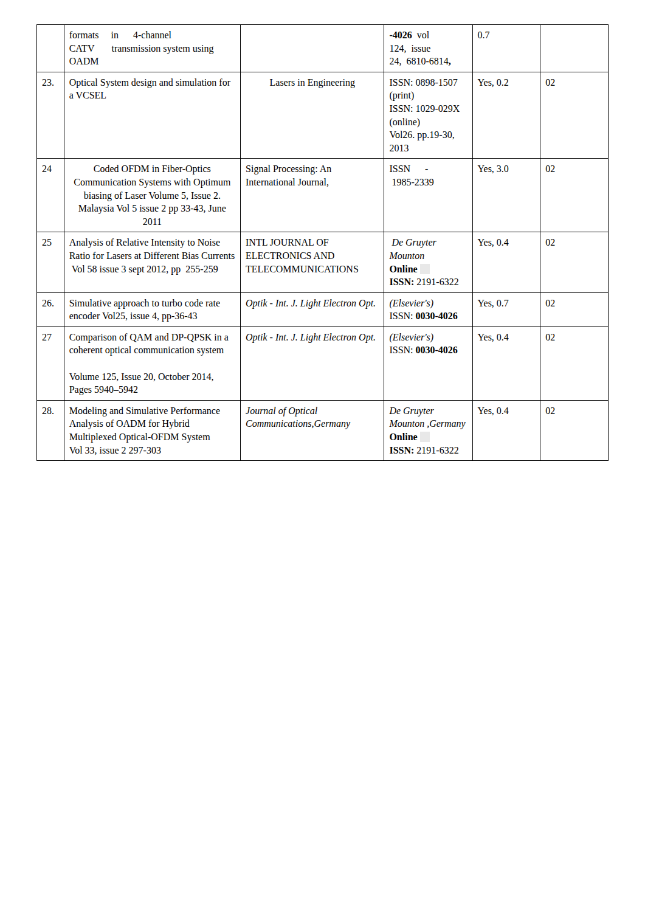| | formats in 4-channel CATV transmission system using OADM | | -4026 vol 124, issue 24, 6810-6814 , | 0.7 | |
| 23. | Optical System design and simulation for a VCSEL | Lasers in Engineering | ISSN: 0898-1507 (print) ISSN: 1029-029X (online) Vol26. pp.19-30, 2013 | Yes, 0.2 | 02 |
| 24 | Coded OFDM in Fiber-Optics Communication Systems with Optimum biasing of Laser Volume 5, Issue 2. Malaysia Vol 5 issue 2 pp 33-43, June 2011 | Signal Processing: An International Journal, | ISSN - 1985-2339 | Yes, 3.0 | 02 |
| 25 | Analysis of Relative Intensity to Noise Ratio for Lasers at Different Bias Currents Vol 58 issue 3 sept 2012, pp 255-259 | INTL JOURNAL OF ELECTRONICS AND TELECOMMUNICATIONS | De Gruyter Mounton Online ISSN: 2191-6322 | Yes, 0.4 | 02 |
| 26. | Simulative approach to turbo code rate encoder Vol25, issue 4, pp-36-43 | Optik - Int. J. Light Electron Opt. | (Elsevier's) ISSN: 0030-4026 | Yes, 0.7 | 02 |
| 27 | Comparison of QAM and DP-QPSK in a coherent optical communication system Volume 125, Issue 20, October 2014, Pages 5940–5942 | Optik - Int. J. Light Electron Opt. | (Elsevier's) ISSN: 0030-4026 | Yes, 0.4 | 02 |
| 28. | Modeling and Simulative Performance Analysis of OADM for Hybrid Multiplexed Optical-OFDM System Vol 33, issue 2 297-303 | Journal of Optical Communications,Germany | De Gruyter Mounton ,Germany Online ISSN: 2191-6322 | Yes, 0.4 | 02 |